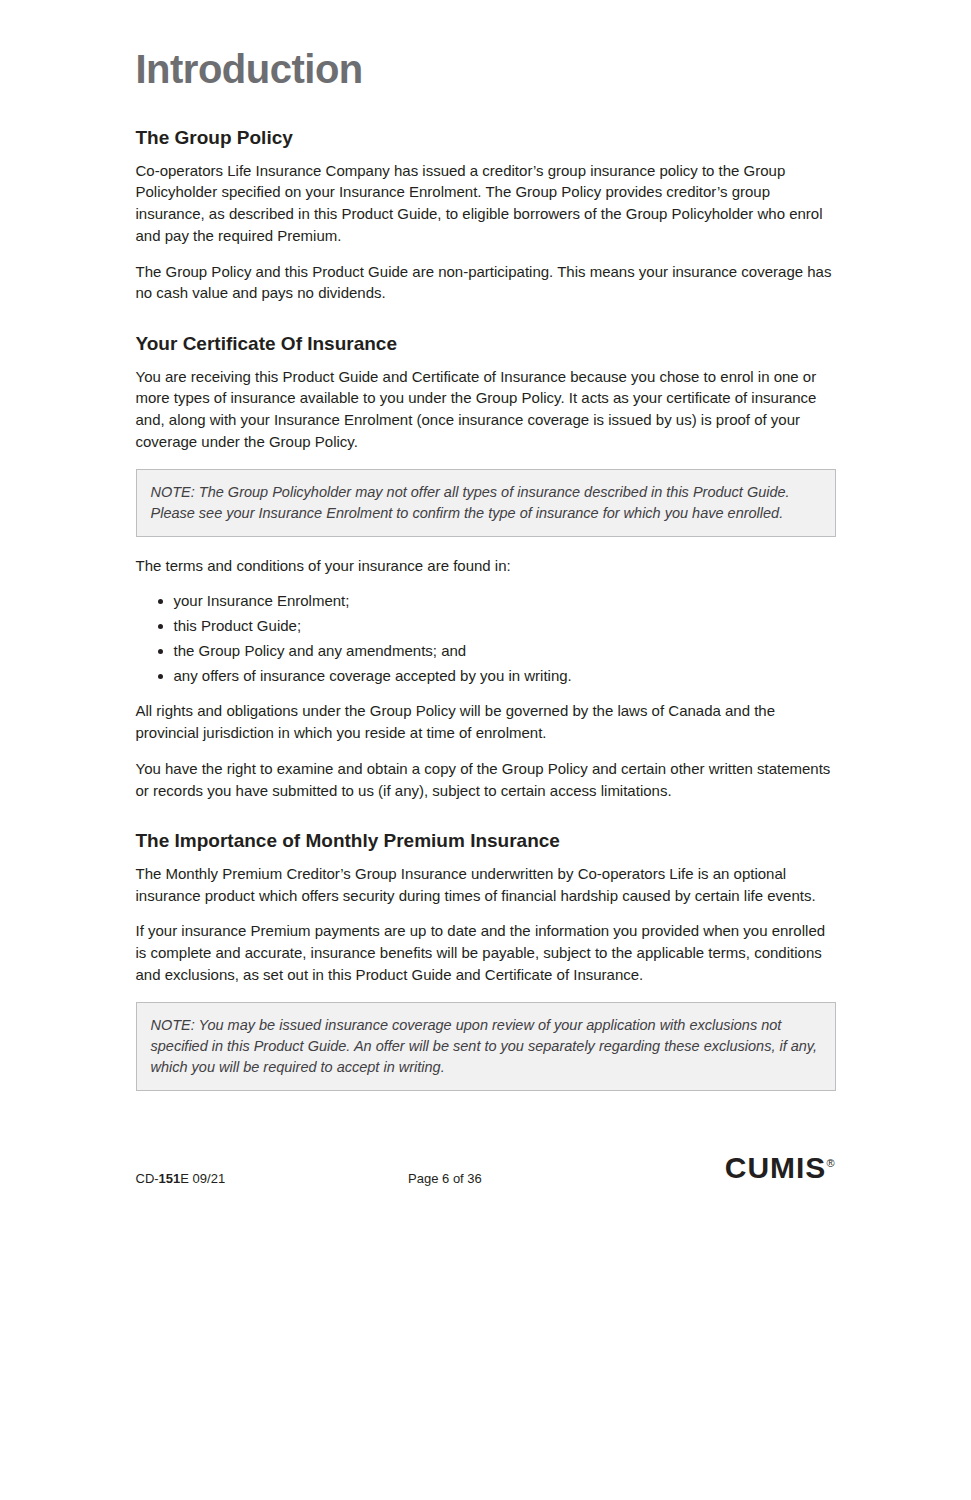Introduction
The Group Policy
Co-operators Life Insurance Company has issued a creditor’s group insurance policy to the Group Policyholder specified on your Insurance Enrolment. The Group Policy provides creditor’s group insurance, as described in this Product Guide, to eligible borrowers of the Group Policyholder who enrol and pay the required Premium.
The Group Policy and this Product Guide are non-participating. This means your insurance coverage has no cash value and pays no dividends.
Your Certificate Of Insurance
You are receiving this Product Guide and Certificate of Insurance because you chose to enrol in one or more types of insurance available to you under the Group Policy. It acts as your certificate of insurance and, along with your Insurance Enrolment (once insurance coverage is issued by us) is proof of your coverage under the Group Policy.
NOTE: The Group Policyholder may not offer all types of insurance described in this Product Guide. Please see your Insurance Enrolment to confirm the type of insurance for which you have enrolled.
The terms and conditions of your insurance are found in:
your Insurance Enrolment;
this Product Guide;
the Group Policy and any amendments; and
any offers of insurance coverage accepted by you in writing.
All rights and obligations under the Group Policy will be governed by the laws of Canada and the provincial jurisdiction in which you reside at time of enrolment.
You have the right to examine and obtain a copy of the Group Policy and certain other written statements or records you have submitted to us (if any), subject to certain access limitations.
The Importance of Monthly Premium Insurance
The Monthly Premium Creditor’s Group Insurance underwritten by Co-operators Life is an optional insurance product which offers security during times of financial hardship caused by certain life events.
If your insurance Premium payments are up to date and the information you provided when you enrolled is complete and accurate, insurance benefits will be payable, subject to the applicable terms, conditions and exclusions, as set out in this Product Guide and Certificate of Insurance.
NOTE: You may be issued insurance coverage upon review of your application with exclusions not specified in this Product Guide. An offer will be sent to you separately regarding these exclusions, if any, which you will be required to accept in writing.
CD-151 E 09/21
Page 6 of 36
CUMIS®